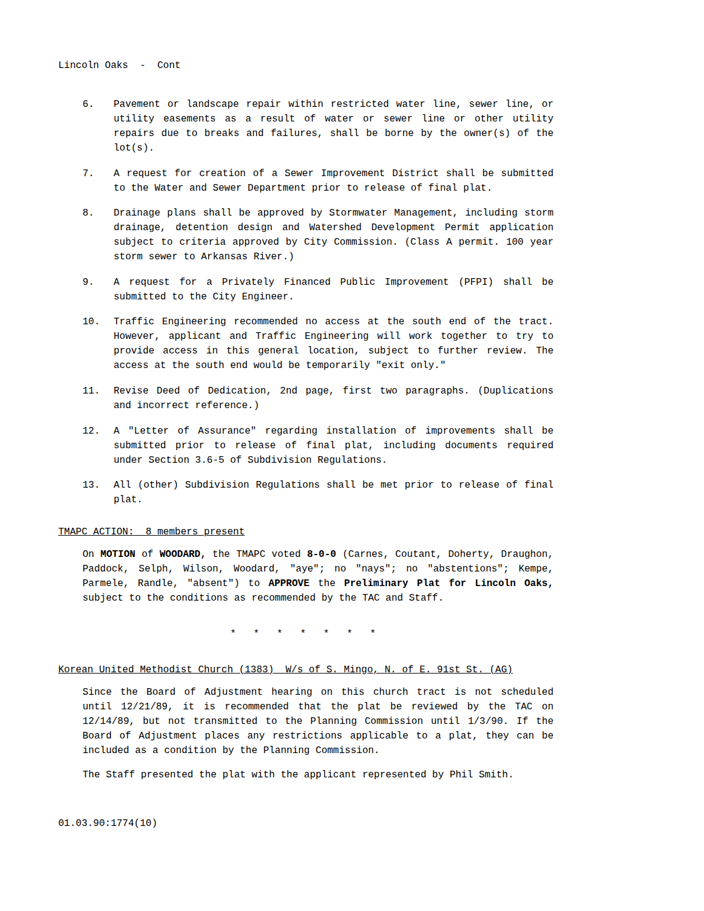Lincoln Oaks - Cont
6. Pavement or landscape repair within restricted water line, sewer line, or utility easements as a result of water or sewer line or other utility repairs due to breaks and failures, shall be borne by the owner(s) of the lot(s).
7. A request for creation of a Sewer Improvement District shall be submitted to the Water and Sewer Department prior to release of final plat.
8. Drainage plans shall be approved by Stormwater Management, including storm drainage, detention design and Watershed Development Permit application subject to criteria approved by City Commission. (Class A permit. 100 year storm sewer to Arkansas River.)
9. A request for a Privately Financed Public Improvement (PFPI) shall be submitted to the City Engineer.
10. Traffic Engineering recommended no access at the south end of the tract. However, applicant and Traffic Engineering will work together to try to provide access in this general location, subject to further review. The access at the south end would be temporarily "exit only."
11. Revise Deed of Dedication, 2nd page, first two paragraphs. (Duplications and incorrect reference.)
12. A "Letter of Assurance" regarding installation of improvements shall be submitted prior to release of final plat, including documents required under Section 3.6-5 of Subdivision Regulations.
13. All (other) Subdivision Regulations shall be met prior to release of final plat.
TMAPC ACTION: 8 members present
On MOTION of WOODARD, the TMAPC voted 8-0-0 (Carnes, Coutant, Doherty, Draughon, Paddock, Selph, Wilson, Woodard, "aye"; no "nays"; no "abstentions"; Kempe, Parmele, Randle, "absent") to APPROVE the Preliminary Plat for Lincoln Oaks, subject to the conditions as recommended by the TAC and Staff.
* * * * * * *
Korean United Methodist Church (1383) W/s of S. Mingo, N. of E. 91st St. (AG)
Since the Board of Adjustment hearing on this church tract is not scheduled until 12/21/89, it is recommended that the plat be reviewed by the TAC on 12/14/89, but not transmitted to the Planning Commission until 1/3/90. If the Board of Adjustment places any restrictions applicable to a plat, they can be included as a condition by the Planning Commission.
The Staff presented the plat with the applicant represented by Phil Smith.
01.03.90:1774(10)